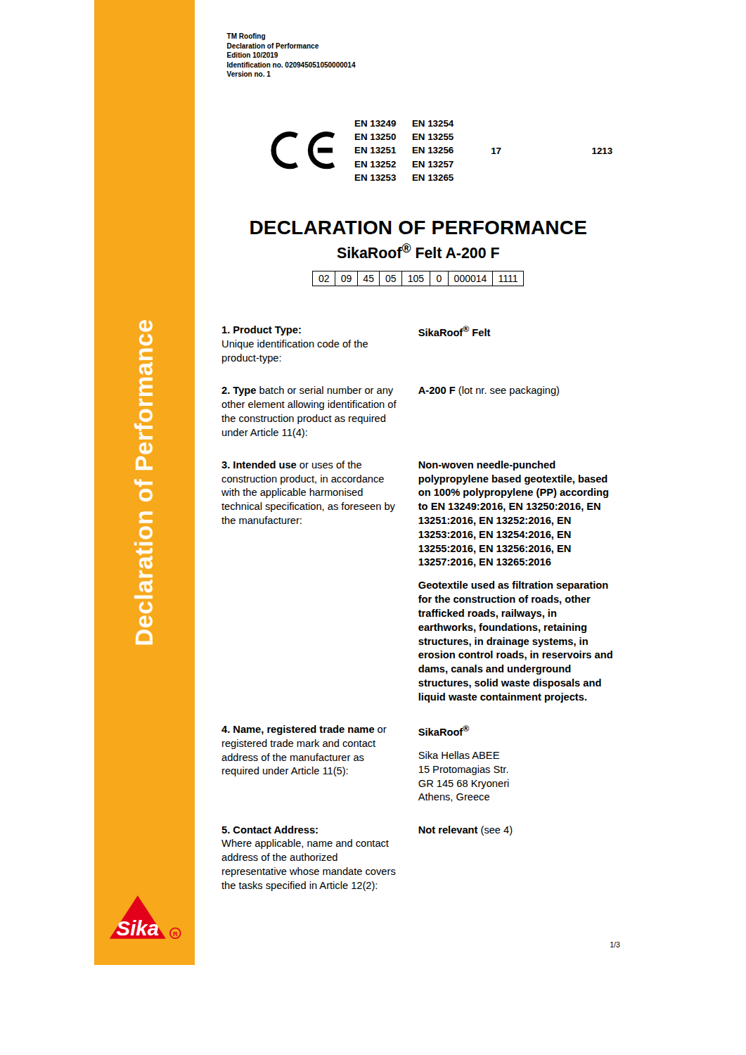Declaration of Performance
Sika R
TM Roofing
Declaration of Performance
Edition 10/2019
Identification no. 020945051050000014
Version no. 1
EN 13249
EN 13250
EN 13251
EN 13252
EN 13253
EN 13254
EN 13255
EN 13256
EN 13257
EN 13265
17
1213
DECLARATION OF PERFORMANCE
SikaRoof® Felt A-200 F
| 02 | 09 | 45 | 05 | 105 | 0 | 000014 | 1111 |
1. Product Type:
Unique identification code of the product-type:
SikaRoof® Felt
2. Type batch or serial number or any other element allowing identification of the construction product as required under Article 11(4):
A-200 F (lot nr. see packaging)
3. Intended use or uses of the construction product, in accordance with the applicable harmonised technical specification, as foreseen by the manufacturer:
Non-woven needle-punched polypropylene based geotextile, based on 100% polypropylene (PP) according to EN 13249:2016, EN 13250:2016, EN 13251:2016, EN 13252:2016, EN 13253:2016, EN 13254:2016, EN 13255:2016, EN 13256:2016, EN 13257:2016, EN 13265:2016
Geotextile used as filtration separation for the construction of roads, other trafficked roads, railways, in earthworks, foundations, retaining structures, in drainage systems, in erosion control roads, in reservoirs and dams, canals and underground structures, solid waste disposals and liquid waste containment projects.
4. Name, registered trade name or registered trade mark and contact address of the manufacturer as required under Article 11(5):
SikaRoof®
Sika Hellas ABEE
15 Protomagias Str.
GR 145 68 Kryoneri
Athens, Greece
5. Contact Address:
Where applicable, name and contact address of the authorized representative whose mandate covers the tasks specified in Article 12(2):
Not relevant (see 4)
1/3